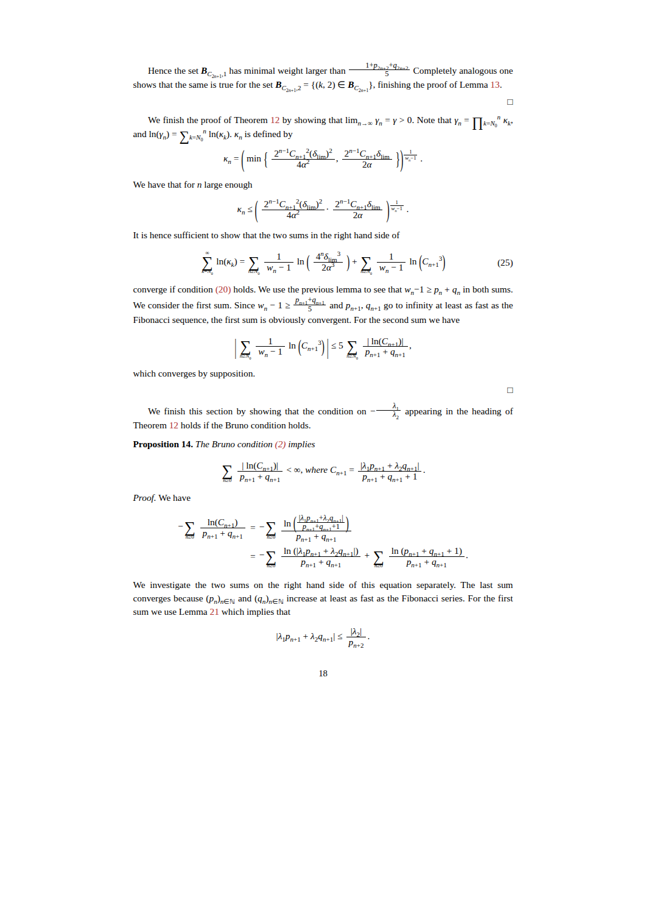Hence the set BC2n+1,1 has minimal weight larger than 1+p2n+2+q2n+25 Completely analogous one shows that the same is true for the set BC2n+1,2 = {(k, 2) ∈ BC2n+1}, finishing the proof of Lemma 13.
□
We finish the proof of Theorem 12 by showing that limn→∞ γn = γ > 0. Note that γn = ∏k=N0n κk, and ln(γn) = ∑k=N0n ln(κk). κn is defined by
κn = ( min { 2n−1Cn+12(δlim)24α2, 2n−1Cn+1δlim 2α }) 1 wn−1 .
We have that for n large enough
κn ≤ ( 2n−1Cn+12(δlim)24α2· 2n−1Cn+1δlim 2α ) 1 wn−1 .
It is hence sufficient to show that the two sums in the right hand side of
∞∑k=N0 ln(κk) = ∑n≥N0 1 wn − 1 ln ( 4nδlim32α3 ) + ∑n≥N0 1 wn − 1 ln (Cn+13)
(25)
converge if condition (20) holds. We use the previous lemma to see that wn−1 ≥ pn + qn in both sums. We consider the first sum. Since wn − 1 ≥ pn+1+qn+15 and pn+1, qn+1 go to infinity at least as fast as the Fibonacci sequence, the first sum is obviously convergent. For the second sum we have
| ∑n≥N0 1 wn − 1 ln (Cn+13) | ≤ 5 ∑n≥N0 | ln(Cn+1)|pn+1 + qn+1,
which converges by supposition.
□
We finish this section by showing that the condition on −λ1 λ2 appearing in the heading of Theorem 12 holds if the Bruno condition holds.
Proposition 14. The Bruno condition (2) implies
∑n≥0 | ln(Cn+1)|pn+1 + qn+1 < ∞, where Cn+1 = |λ1pn+1 + λ2qn+1|pn+1 + qn+1 + 1.
Proof. We have
| − ∑ n ≥0 ln( C n +1 ) p n +1 + q n +1 | = | − ∑ n ≥0 ln ( / λ 1 p n +1 + λ 2 q n +1 / p n +1 + q n +1 +1 ) p n +1 + q n +1 |
| | = | − ∑ n ≥0 ln (/ λ 1 p n +1 + λ 2 q n +1 /) p n +1 + q n +1 + ∑ n ≥0 ln ( p n +1 + q n +1 + 1) p n +1 + q n +1 . |
We investigate the two sums on the right hand side of this equation separately. The last sum converges because (pn)n∈ℕ and (qn)n∈ℕ increase at least as fast as the Fibonacci series. For the first sum we use Lemma 21 which implies that
|λ1pn+1 + λ2qn+1| ≤ |λ2|pn+2.
18